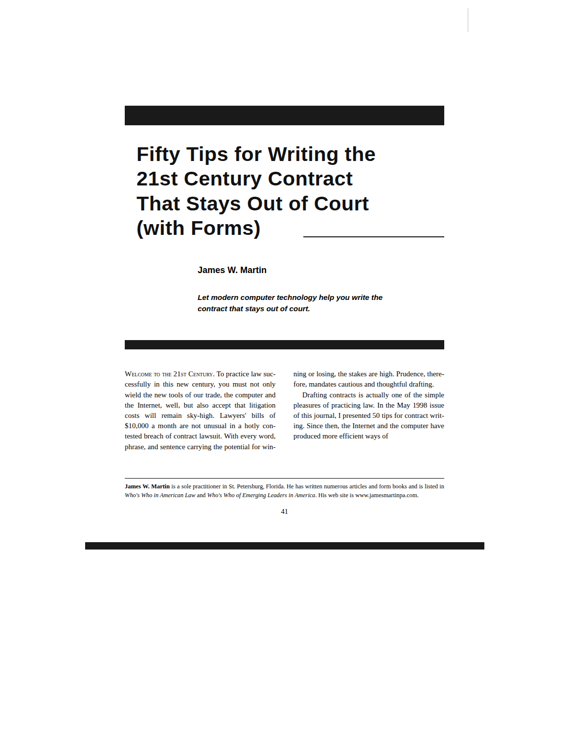Fifty Tips for Writing the
21st Century Contract
That Stays Out of Court
(with Forms)
James W. Martin
Let modern computer technology help you write the contract that stays out of court.
Welcome to the 21st Century. To practice law successfully in this new century, you must not only wield the new tools of our trade, the computer and the Internet, well, but also accept that litigation costs will remain sky-high. Lawyers' bills of $10,000 a month are not unusual in a hotly contested breach of contract lawsuit. With every word, phrase, and sentence carrying the potential for winning or losing, the stakes are high. Prudence, therefore, mandates cautious and thoughtful drafting.
Drafting contracts is actually one of the simple pleasures of practicing law. In the May 1998 issue of this journal, I presented 50 tips for contract writing. Since then, the Internet and the computer have produced more efficient ways of
James W. Martin is a sole practitioner in St. Petersburg, Florida. He has written numerous articles and form books and is listed in Who's Who in American Law and Who's Who of Emerging Leaders in America. His web site is www.jamesmartinpa.com.
41